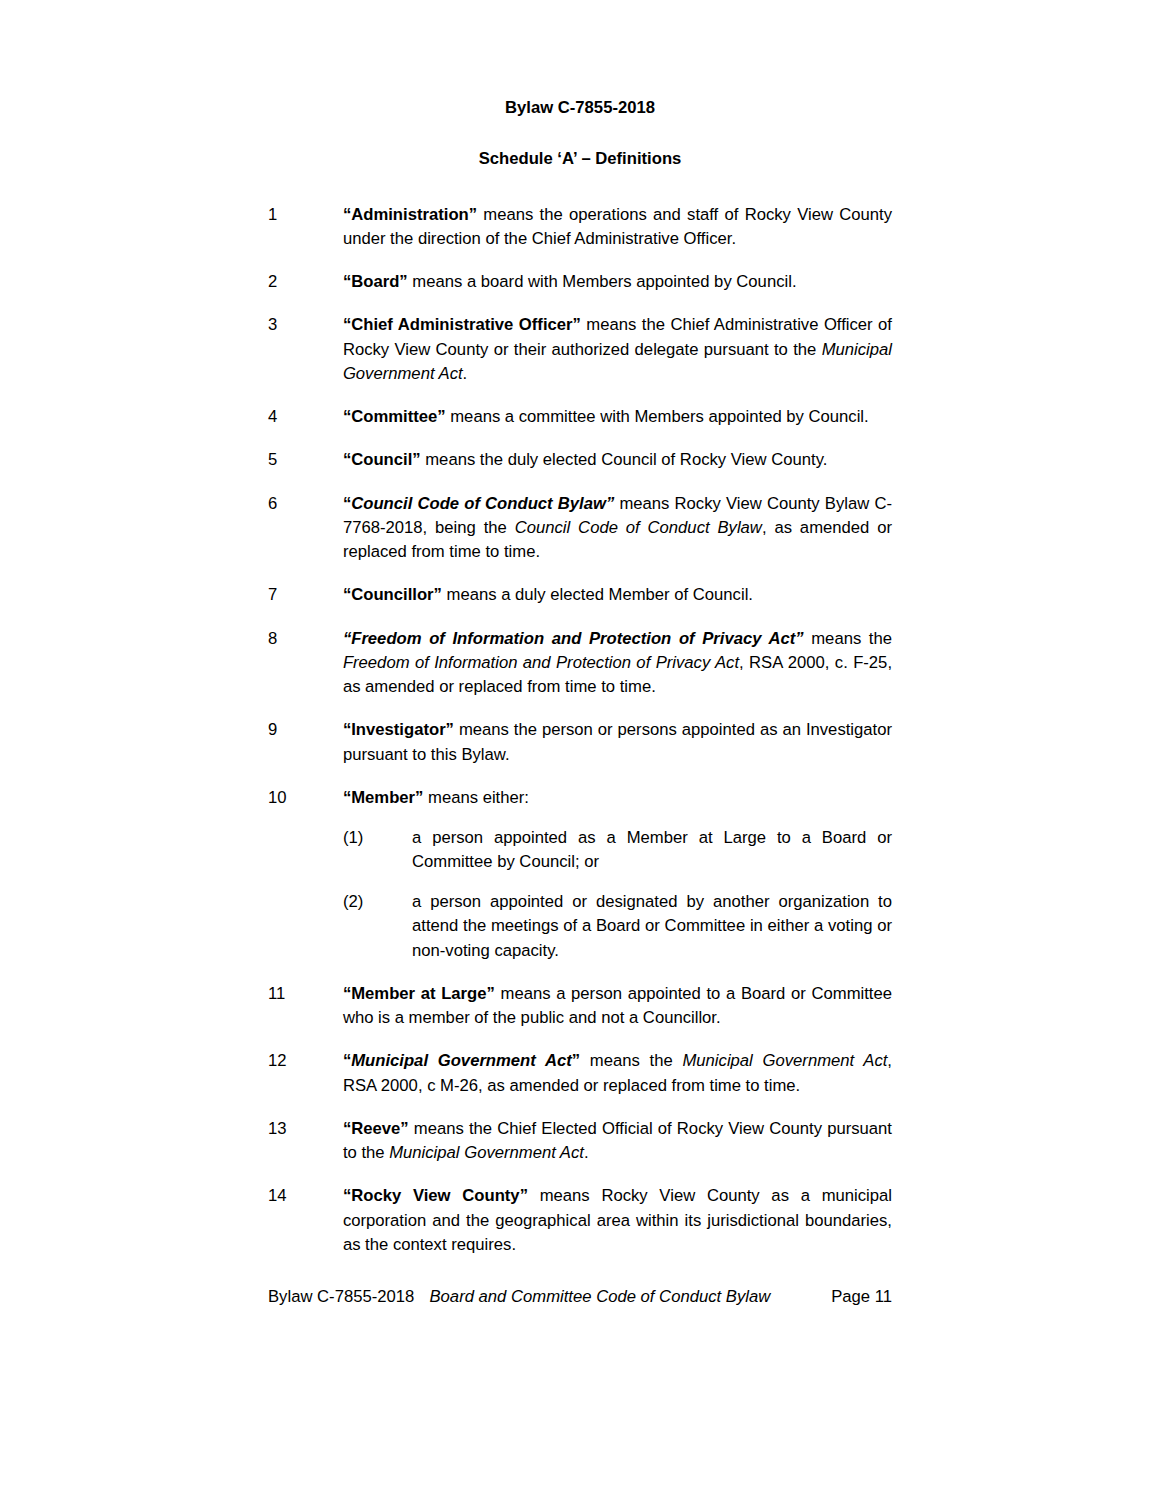Bylaw C-7855-2018
Schedule ‘A’ – Definitions
1 “Administration” means the operations and staff of Rocky View County under the direction of the Chief Administrative Officer.
2 “Board” means a board with Members appointed by Council.
3 “Chief Administrative Officer” means the Chief Administrative Officer of Rocky View County or their authorized delegate pursuant to the Municipal Government Act.
4 “Committee” means a committee with Members appointed by Council.
5 “Council” means the duly elected Council of Rocky View County.
6 “Council Code of Conduct Bylaw” means Rocky View County Bylaw C-7768-2018, being the Council Code of Conduct Bylaw, as amended or replaced from time to time.
7 “Councillor” means a duly elected Member of Council.
8 “Freedom of Information and Protection of Privacy Act” means the Freedom of Information and Protection of Privacy Act, RSA 2000, c. F-25, as amended or replaced from time to time.
9 “Investigator” means the person or persons appointed as an Investigator pursuant to this Bylaw.
10 “Member” means either:
(1) a person appointed as a Member at Large to a Board or Committee by Council; or
(2) a person appointed or designated by another organization to attend the meetings of a Board or Committee in either a voting or non-voting capacity.
11 “Member at Large” means a person appointed to a Board or Committee who is a member of the public and not a Councillor.
12 “Municipal Government Act” means the Municipal Government Act, RSA 2000, c M-26, as amended or replaced from time to time.
13 “Reeve” means the Chief Elected Official of Rocky View County pursuant to the Municipal Government Act.
14 “Rocky View County” means Rocky View County as a municipal corporation and the geographical area within its jurisdictional boundaries, as the context requires.
| Bylaw C-7855-2018 | Board and Committee Code of Conduct Bylaw | Page 11 |